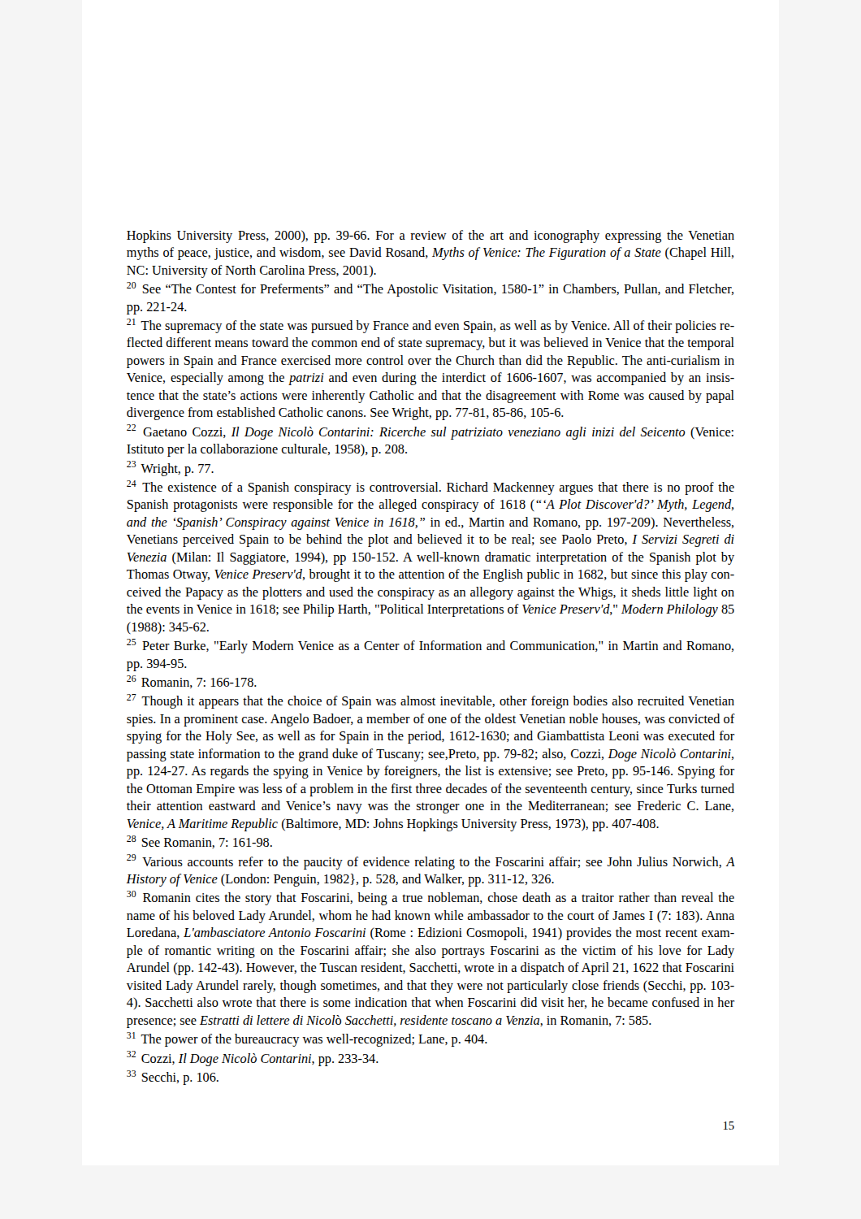Hopkins University Press, 2000), pp. 39-66. For a review of the art and iconography expressing the Venetian myths of peace, justice, and wisdom, see David Rosand, Myths of Venice: The Figuration of a State (Chapel Hill, NC: University of North Carolina Press, 2001).
20 See “The Contest for Preferments” and “The Apostolic Visitation, 1580-1” in Chambers, Pullan, and Fletcher, pp. 221-24.
21 The supremacy of the state was pursued by France and even Spain, as well as by Venice. All of their policies reflected different means toward the common end of state supremacy, but it was believed in Venice that the temporal powers in Spain and France exercised more control over the Church than did the Republic. The anti-curialism in Venice, especially among the patrizi and even during the interdict of 1606-1607, was accompanied by an insistence that the state’s actions were inherently Catholic and that the disagreement with Rome was caused by papal divergence from established Catholic canons. See Wright, pp. 77-81, 85-86, 105-6.
22 Gaetano Cozzi, Il Doge Nicolò Contarini: Ricerche sul patriziato veneziano agli inizi del Seicento (Venice: Istituto per la collaborazione culturale, 1958), p. 208.
23 Wright, p. 77.
24 The existence of a Spanish conspiracy is controversial. Richard Mackenney argues that there is no proof the Spanish protagonists were responsible for the alleged conspiracy of 1618 (“‘A Plot Discover'd?’ Myth, Legend, and the ‘Spanish’ Conspiracy against Venice in 1618,” in ed., Martin and Romano, pp. 197-209). Nevertheless, Venetians perceived Spain to be behind the plot and believed it to be real; see Paolo Preto, I Servizi Segreti di Venezia (Milan: Il Saggiatore, 1994), pp 150-152. A well-known dramatic interpretation of the Spanish plot by Thomas Otway, Venice Preserv'd, brought it to the attention of the English public in 1682, but since this play conceived the Papacy as the plotters and used the conspiracy as an allegory against the Whigs, it sheds little light on the events in Venice in 1618; see Philip Harth, "Political Interpretations of Venice Preserv'd," Modern Philology 85 (1988): 345-62.
25 Peter Burke, "Early Modern Venice as a Center of Information and Communication," in Martin and Romano, pp. 394-95.
26 Romanin, 7: 166-178.
27 Though it appears that the choice of Spain was almost inevitable, other foreign bodies also recruited Venetian spies. In a prominent case. Angelo Badoer, a member of one of the oldest Venetian noble houses, was convicted of spying for the Holy See, as well as for Spain in the period, 1612-1630; and Giambattista Leoni was executed for passing state information to the grand duke of Tuscany; see,Preto, pp. 79-82; also, Cozzi, Doge Nicolò Contarini, pp. 124-27. As regards the spying in Venice by foreigners, the list is extensive; see Preto, pp. 95-146. Spying for the Ottoman Empire was less of a problem in the first three decades of the seventeenth century, since Turks turned their attention eastward and Venice’s navy was the stronger one in the Mediterranean; see Frederic C. Lane, Venice, A Maritime Republic (Baltimore, MD: Johns Hopkings University Press, 1973), pp. 407-408.
28 See Romanin, 7: 161-98.
29 Various accounts refer to the paucity of evidence relating to the Foscarini affair; see John Julius Norwich, A History of Venice (London: Penguin, 1982}, p. 528, and Walker, pp. 311-12, 326.
30 Romanin cites the story that Foscarini, being a true nobleman, chose death as a traitor rather than reveal the name of his beloved Lady Arundel, whom he had known while ambassador to the court of James I (7: 183). Anna Loredana, L'ambasciatore Antonio Foscarini (Rome : Edizioni Cosmopoli, 1941) provides the most recent example of romantic writing on the Foscarini affair; she also portrays Foscarini as the victim of his love for Lady Arundel (pp. 142-43). However, the Tuscan resident, Sacchetti, wrote in a dispatch of April 21, 1622 that Foscarini visited Lady Arundel rarely, though sometimes, and that they were not particularly close friends (Secchi, pp. 103-4). Sacchetti also wrote that there is some indication that when Foscarini did visit her, he became confused in her presence; see Estratti di lettere di Nicolò Sacchetti, residente toscano a Venzia, in Romanin, 7: 585.
31 The power of the bureaucracy was well-recognized; Lane, p. 404.
32 Cozzi, Il Doge Nicolò Contarini, pp. 233-34.
33 Secchi, p. 106.
15